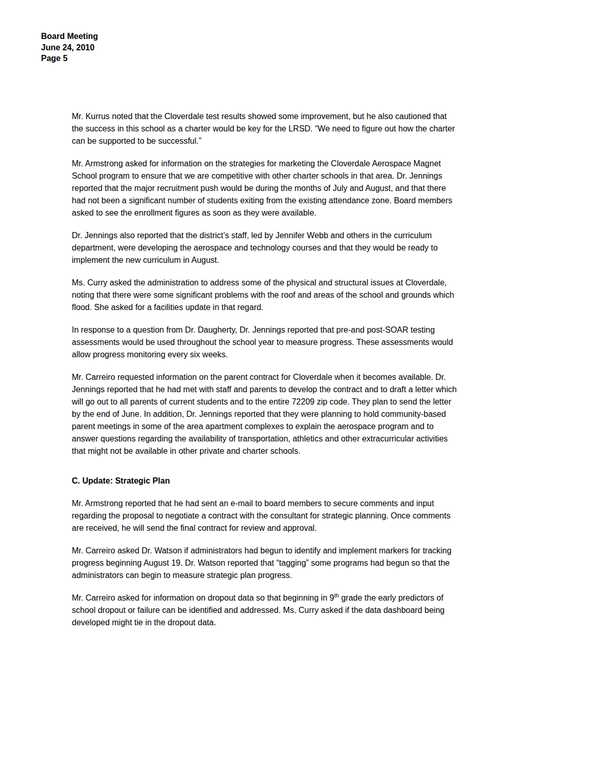Board Meeting
June 24, 2010
Page 5
Mr. Kurrus noted that the Cloverdale test results showed some improvement, but he also cautioned that the success in this school as a charter would be key for the LRSD. “We need to figure out how the charter can be supported to be successful.”
Mr. Armstrong asked for information on the strategies for marketing the Cloverdale Aerospace Magnet School program to ensure that we are competitive with other charter schools in that area. Dr. Jennings reported that the major recruitment push would be during the months of July and August, and that there had not been a significant number of students exiting from the existing attendance zone. Board members asked to see the enrollment figures as soon as they were available.
Dr. Jennings also reported that the district’s staff, led by Jennifer Webb and others in the curriculum department, were developing the aerospace and technology courses and that they would be ready to implement the new curriculum in August.
Ms. Curry asked the administration to address some of the physical and structural issues at Cloverdale, noting that there were some significant problems with the roof and areas of the school and grounds which flood. She asked for a facilities update in that regard.
In response to a question from Dr. Daugherty, Dr. Jennings reported that pre-and post-SOAR testing assessments would be used throughout the school year to measure progress. These assessments would allow progress monitoring every six weeks.
Mr. Carreiro requested information on the parent contract for Cloverdale when it becomes available. Dr. Jennings reported that he had met with staff and parents to develop the contract and to draft a letter which will go out to all parents of current students and to the entire 72209 zip code. They plan to send the letter by the end of June. In addition, Dr. Jennings reported that they were planning to hold community-based parent meetings in some of the area apartment complexes to explain the aerospace program and to answer questions regarding the availability of transportation, athletics and other extracurricular activities that might not be available in other private and charter schools.
C. Update: Strategic Plan
Mr. Armstrong reported that he had sent an e-mail to board members to secure comments and input regarding the proposal to negotiate a contract with the consultant for strategic planning. Once comments are received, he will send the final contract for review and approval.
Mr. Carreiro asked Dr. Watson if administrators had begun to identify and implement markers for tracking progress beginning August 19. Dr. Watson reported that “tagging” some programs had begun so that the administrators can begin to measure strategic plan progress.
Mr. Carreiro asked for information on dropout data so that beginning in 9th grade the early predictors of school dropout or failure can be identified and addressed. Ms. Curry asked if the data dashboard being developed might tie in the dropout data.